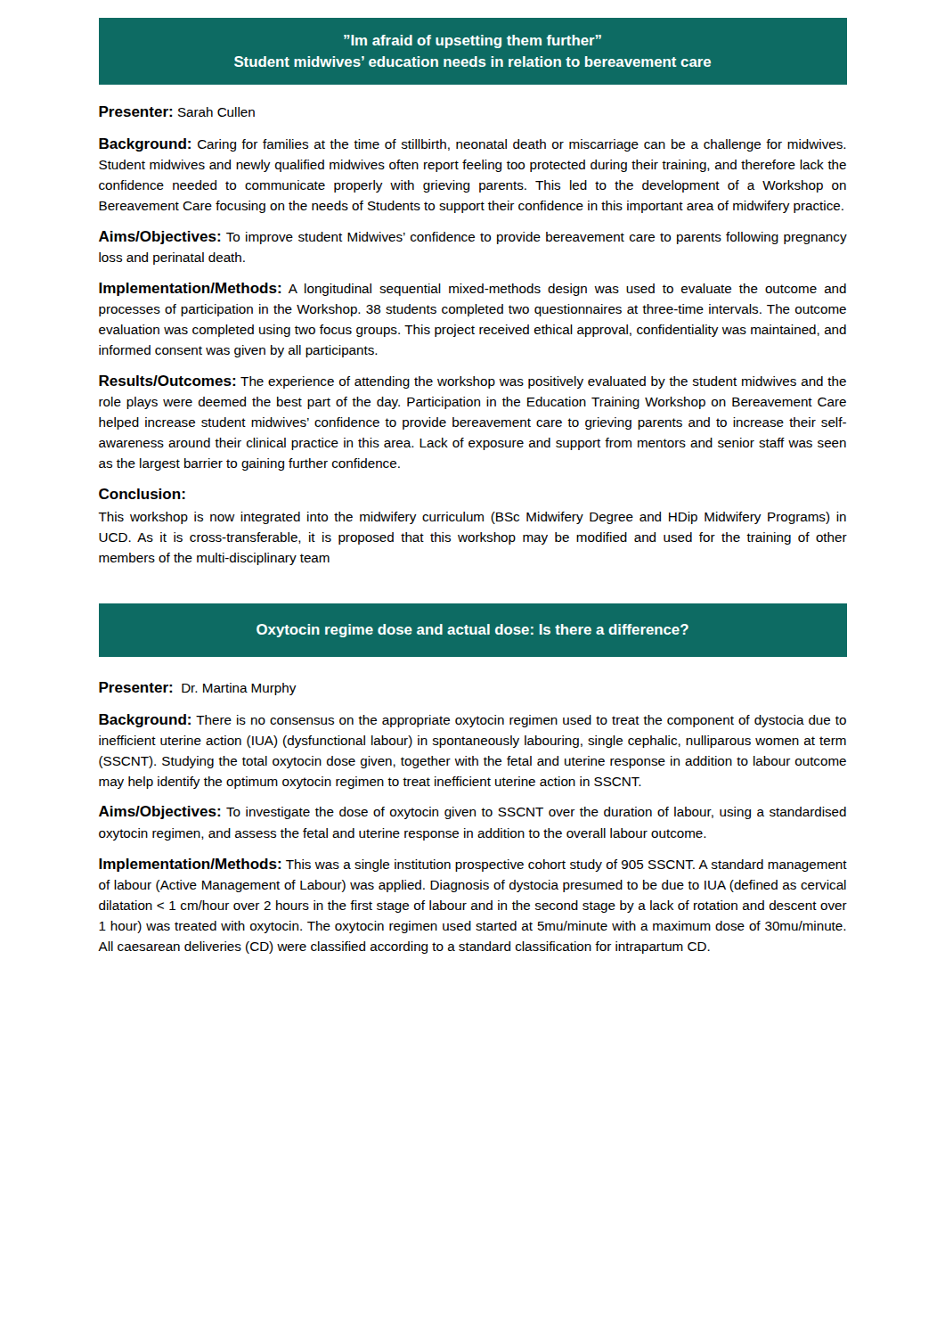”Im afraid of upsetting them further”
Student midwives’ education needs in relation to bereavement care
Presenter: Sarah Cullen
Background: Caring for families at the time of stillbirth, neonatal death or miscarriage can be a challenge for midwives. Student midwives and newly qualified midwives often report feeling too protected during their training, and therefore lack the confidence needed to communicate properly with grieving parents. This led to the development of a Workshop on Bereavement Care focusing on the needs of Students to support their confidence in this important area of midwifery practice.
Aims/Objectives: To improve student Midwives’ confidence to provide bereavement care to parents following pregnancy loss and perinatal death.
Implementation/Methods: A longitudinal sequential mixed-methods design was used to evaluate the outcome and processes of participation in the Workshop. 38 students completed two questionnaires at three-time intervals. The outcome evaluation was completed using two focus groups. This project received ethical approval, confidentiality was maintained, and informed consent was given by all participants.
Results/Outcomes: The experience of attending the workshop was positively evaluated by the student midwives and the role plays were deemed the best part of the day. Participation in the Education Training Workshop on Bereavement Care helped increase student midwives’ confidence to provide bereavement care to grieving parents and to increase their self-awareness around their clinical practice in this area. Lack of exposure and support from mentors and senior staff was seen as the largest barrier to gaining further confidence.
Conclusion: This workshop is now integrated into the midwifery curriculum (BSc Midwifery Degree and HDip Midwifery Programs) in UCD. As it is cross-transferable, it is proposed that this workshop may be modified and used for the training of other members of the multi-disciplinary team
Oxytocin regime dose and actual dose: Is there a difference?
Presenter: Dr. Martina Murphy
Background: There is no consensus on the appropriate oxytocin regimen used to treat the component of dystocia due to inefficient uterine action (IUA) (dysfunctional labour) in spontaneously labouring, single cephalic, nulliparous women at term (SSCNT). Studying the total oxytocin dose given, together with the fetal and uterine response in addition to labour outcome may help identify the optimum oxytocin regimen to treat inefficient uterine action in SSCNT.
Aims/Objectives: To investigate the dose of oxytocin given to SSCNT over the duration of labour, using a standardised oxytocin regimen, and assess the fetal and uterine response in addition to the overall labour outcome.
Implementation/Methods: This was a single institution prospective cohort study of 905 SSCNT. A standard management of labour (Active Management of Labour) was applied. Diagnosis of dystocia presumed to be due to IUA (defined as cervical dilatation < 1 cm/hour over 2 hours in the first stage of labour and in the second stage by a lack of rotation and descent over 1 hour) was treated with oxytocin. The oxytocin regimen used started at 5mu/minute with a maximum dose of 30mu/minute. All caesarean deliveries (CD) were classified according to a standard classification for intrapartum CD.